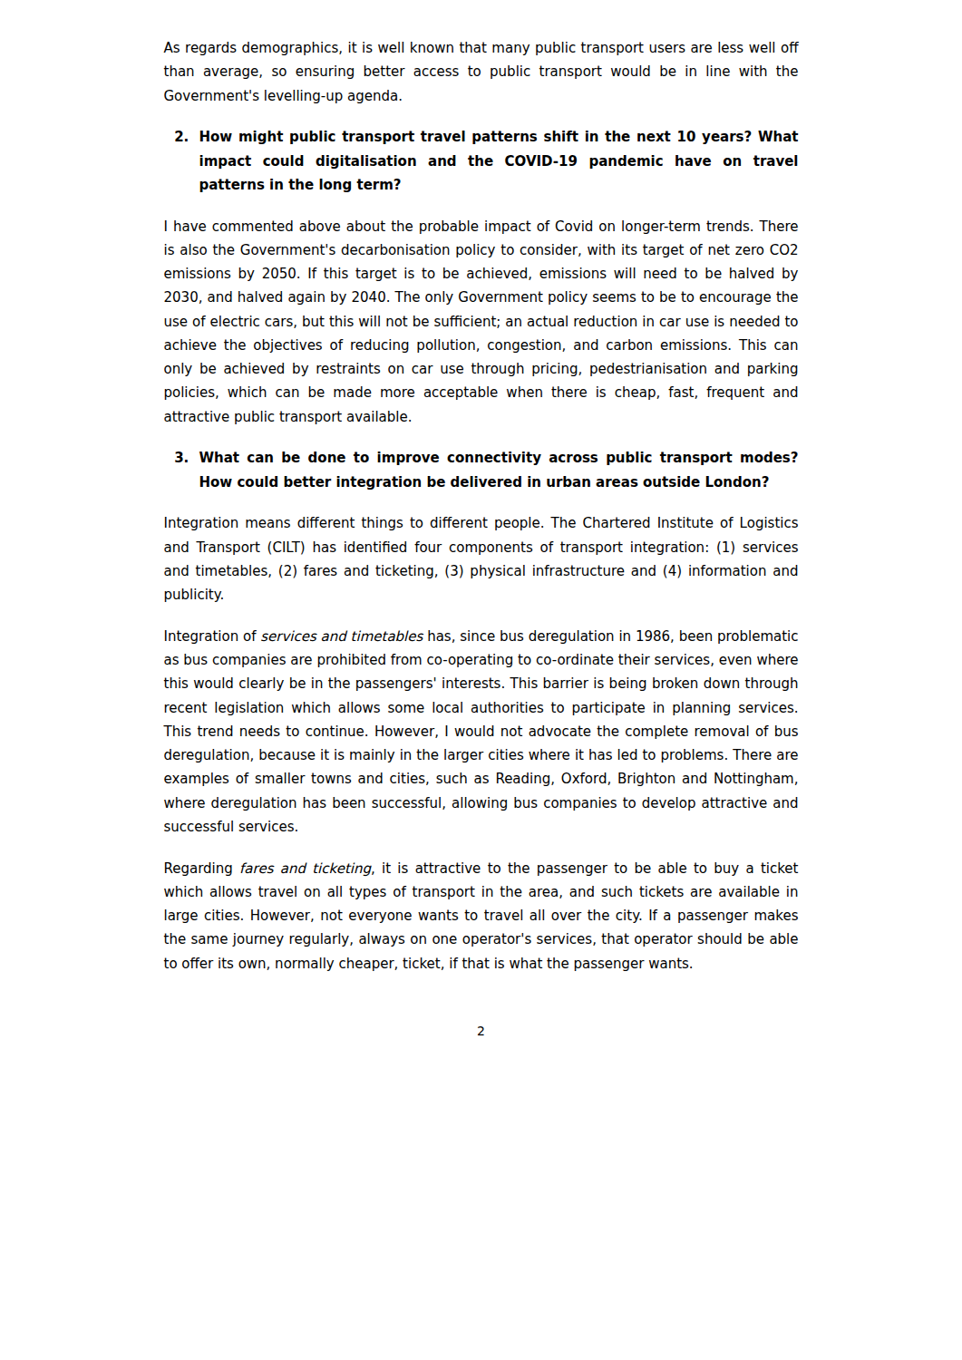As regards demographics, it is well known that many public transport users are less well off than average, so ensuring better access to public transport would be in line with the Government's levelling-up agenda.
How might public transport travel patterns shift in the next 10 years? What impact could digitalisation and the COVID-19 pandemic have on travel patterns in the long term?
I have commented above about the probable impact of Covid on longer-term trends. There is also the Government's decarbonisation policy to consider, with its target of net zero CO2 emissions by 2050. If this target is to be achieved, emissions will need to be halved by 2030, and halved again by 2040. The only Government policy seems to be to encourage the use of electric cars, but this will not be sufficient; an actual reduction in car use is needed to achieve the objectives of reducing pollution, congestion, and carbon emissions. This can only be achieved by restraints on car use through pricing, pedestrianisation and parking policies, which can be made more acceptable when there is cheap, fast, frequent and attractive public transport available.
What can be done to improve connectivity across public transport modes? How could better integration be delivered in urban areas outside London?
Integration means different things to different people. The Chartered Institute of Logistics and Transport (CILT) has identified four components of transport integration: (1) services and timetables, (2) fares and ticketing, (3) physical infrastructure and (4) information and publicity.
Integration of services and timetables has, since bus deregulation in 1986, been problematic as bus companies are prohibited from co-operating to co-ordinate their services, even where this would clearly be in the passengers' interests. This barrier is being broken down through recent legislation which allows some local authorities to participate in planning services. This trend needs to continue. However, I would not advocate the complete removal of bus deregulation, because it is mainly in the larger cities where it has led to problems. There are examples of smaller towns and cities, such as Reading, Oxford, Brighton and Nottingham, where deregulation has been successful, allowing bus companies to develop attractive and successful services.
Regarding fares and ticketing, it is attractive to the passenger to be able to buy a ticket which allows travel on all types of transport in the area, and such tickets are available in large cities. However, not everyone wants to travel all over the city. If a passenger makes the same journey regularly, always on one operator's services, that operator should be able to offer its own, normally cheaper, ticket, if that is what the passenger wants.
2